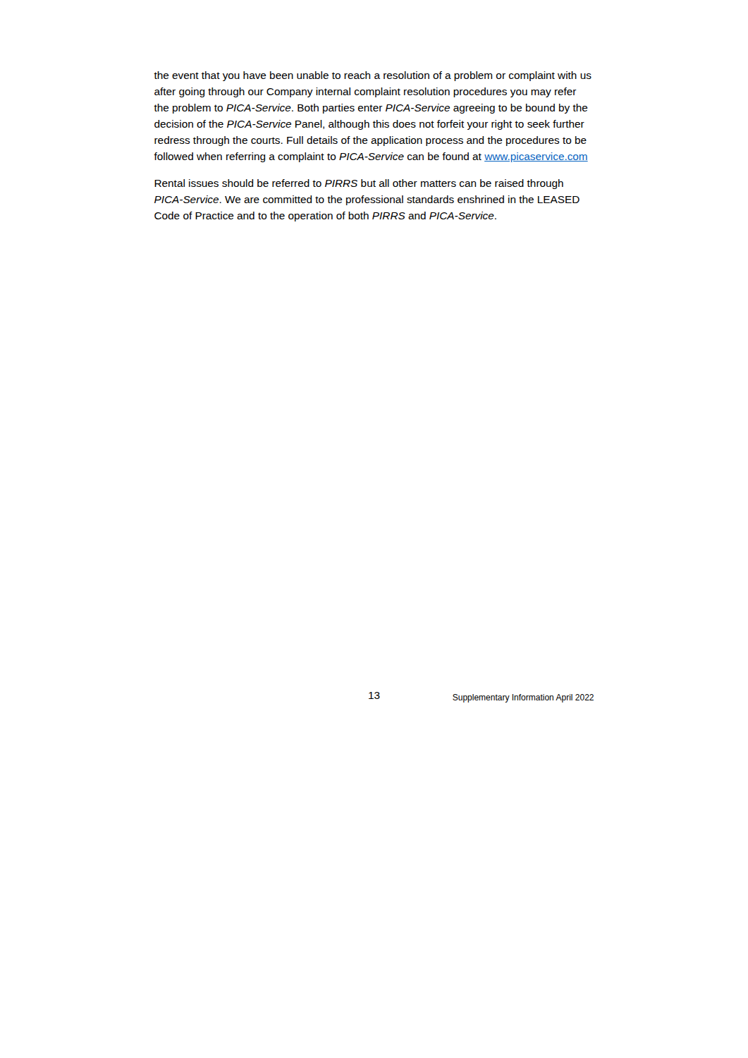the event that you have been unable to reach a resolution of a problem or complaint with us after going through our Company internal complaint resolution procedures you may refer the problem to PICA-Service. Both parties enter PICA-Service agreeing to be bound by the decision of the PICA-Service Panel, although this does not forfeit your right to seek further redress through the courts. Full details of the application process and the procedures to be followed when referring a complaint to PICA-Service can be found at www.picaservice.com
Rental issues should be referred to PIRRS but all other matters can be raised through PICA-Service. We are committed to the professional standards enshrined in the LEASED Code of Practice and to the operation of both PIRRS and PICA-Service.
13 Supplementary Information April 2022